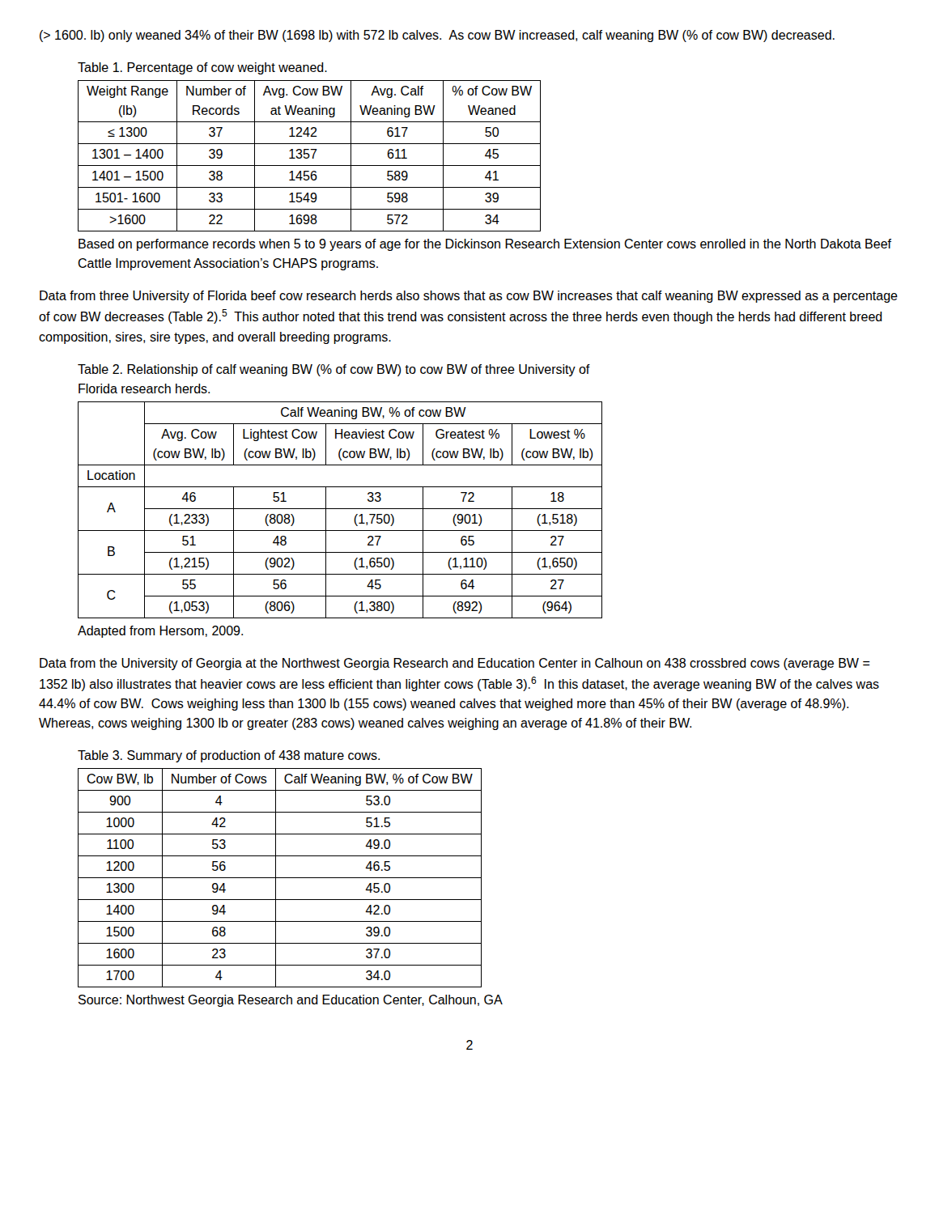(> 1600. lb) only weaned 34% of their BW (1698 lb) with 572 lb calves. As cow BW increased, calf weaning BW (% of cow BW) decreased.
Table 1. Percentage of cow weight weaned.
| Weight Range (lb) | Number of Records | Avg. Cow BW at Weaning | Avg. Calf Weaning BW | % of Cow BW Weaned |
| --- | --- | --- | --- | --- |
| ≤ 1300 | 37 | 1242 | 617 | 50 |
| 1301 – 1400 | 39 | 1357 | 611 | 45 |
| 1401 – 1500 | 38 | 1456 | 589 | 41 |
| 1501- 1600 | 33 | 1549 | 598 | 39 |
| >1600 | 22 | 1698 | 572 | 34 |
Based on performance records when 5 to 9 years of age for the Dickinson Research Extension Center cows enrolled in the North Dakota Beef Cattle Improvement Association’s CHAPS programs.
Data from three University of Florida beef cow research herds also shows that as cow BW increases that calf weaning BW expressed as a percentage of cow BW decreases (Table 2).5 This author noted that this trend was consistent across the three herds even though the herds had different breed composition, sires, sire types, and overall breeding programs.
Table 2. Relationship of calf weaning BW (% of cow BW) to cow BW of three University of Florida research herds.
| | Calf Weaning BW, % of cow BW |
| --- | --- |
| Avg. Cow (cow BW, lb) | Lightest Cow (cow BW, lb) | Heaviest Cow (cow BW, lb) | Greatest % (cow BW, lb) | Lowest % (cow BW, lb) |
| Location | |
| A | 46 | 51 | 33 | 72 | 18 |
| (1,233) | (808) | (1,750) | (901) | (1,518) |
| B | 51 | 48 | 27 | 65 | 27 |
| (1,215) | (902) | (1,650) | (1,110) | (1,650) |
| C | 55 | 56 | 45 | 64 | 27 |
| (1,053) | (806) | (1,380) | (892) | (964) |
Adapted from Hersom, 2009.
Data from the University of Georgia at the Northwest Georgia Research and Education Center in Calhoun on 438 crossbred cows (average BW = 1352 lb) also illustrates that heavier cows are less efficient than lighter cows (Table 3).6 In this dataset, the average weaning BW of the calves was 44.4% of cow BW. Cows weighing less than 1300 lb (155 cows) weaned calves that weighed more than 45% of their BW (average of 48.9%). Whereas, cows weighing 1300 lb or greater (283 cows) weaned calves weighing an average of 41.8% of their BW.
Table 3. Summary of production of 438 mature cows.
| Cow BW, lb | Number of Cows | Calf Weaning BW, % of Cow BW |
| --- | --- | --- |
| 900 | 4 | 53.0 |
| 1000 | 42 | 51.5 |
| 1100 | 53 | 49.0 |
| 1200 | 56 | 46.5 |
| 1300 | 94 | 45.0 |
| 1400 | 94 | 42.0 |
| 1500 | 68 | 39.0 |
| 1600 | 23 | 37.0 |
| 1700 | 4 | 34.0 |
Source: Northwest Georgia Research and Education Center, Calhoun, GA
2